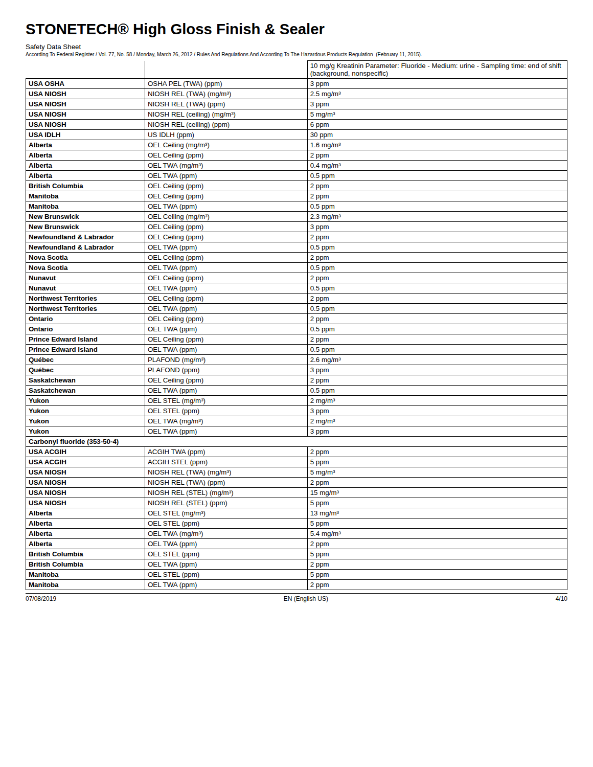STONETECH® High Gloss Finish & Sealer
Safety Data Sheet
According To Federal Register / Vol. 77, No. 58 / Monday, March 26, 2012 / Rules And Regulations And According To The Hazardous Products Regulation (February 11, 2015).
| | | 10 mg/g Kreatinin Parameter: Fluoride - Medium: urine - Sampling time: end of shift (background, nonspecific) |
| USA OSHA | OSHA PEL (TWA) (ppm) | 3 ppm |
| USA NIOSH | NIOSH REL (TWA) (mg/m³) | 2.5 mg/m³ |
| USA NIOSH | NIOSH REL (TWA) (ppm) | 3 ppm |
| USA NIOSH | NIOSH REL (ceiling) (mg/m³) | 5 mg/m³ |
| USA NIOSH | NIOSH REL (ceiling) (ppm) | 6 ppm |
| USA IDLH | US IDLH (ppm) | 30 ppm |
| Alberta | OEL Ceiling (mg/m³) | 1.6 mg/m³ |
| Alberta | OEL Ceiling (ppm) | 2 ppm |
| Alberta | OEL TWA (mg/m³) | 0.4 mg/m³ |
| Alberta | OEL TWA (ppm) | 0.5 ppm |
| British Columbia | OEL Ceiling (ppm) | 2 ppm |
| Manitoba | OEL Ceiling (ppm) | 2 ppm |
| Manitoba | OEL TWA (ppm) | 0.5 ppm |
| New Brunswick | OEL Ceiling (mg/m³) | 2.3 mg/m³ |
| New Brunswick | OEL Ceiling (ppm) | 3 ppm |
| Newfoundland & Labrador | OEL Ceiling (ppm) | 2 ppm |
| Newfoundland & Labrador | OEL TWA (ppm) | 0.5 ppm |
| Nova Scotia | OEL Ceiling (ppm) | 2 ppm |
| Nova Scotia | OEL TWA (ppm) | 0.5 ppm |
| Nunavut | OEL Ceiling (ppm) | 2 ppm |
| Nunavut | OEL TWA (ppm) | 0.5 ppm |
| Northwest Territories | OEL Ceiling (ppm) | 2 ppm |
| Northwest Territories | OEL TWA (ppm) | 0.5 ppm |
| Ontario | OEL Ceiling (ppm) | 2 ppm |
| Ontario | OEL TWA (ppm) | 0.5 ppm |
| Prince Edward Island | OEL Ceiling (ppm) | 2 ppm |
| Prince Edward Island | OEL TWA (ppm) | 0.5 ppm |
| Québec | PLAFOND (mg/m³) | 2.6 mg/m³ |
| Québec | PLAFOND (ppm) | 3 ppm |
| Saskatchewan | OEL Ceiling (ppm) | 2 ppm |
| Saskatchewan | OEL TWA (ppm) | 0.5 ppm |
| Yukon | OEL STEL (mg/m³) | 2 mg/m³ |
| Yukon | OEL STEL (ppm) | 3 ppm |
| Yukon | OEL TWA (mg/m³) | 2 mg/m³ |
| Yukon | OEL TWA (ppm) | 3 ppm |
| Carbonyl fluoride (353-50-4) |
| USA ACGIH | ACGIH TWA (ppm) | 2 ppm |
| USA ACGIH | ACGIH STEL (ppm) | 5 ppm |
| USA NIOSH | NIOSH REL (TWA) (mg/m³) | 5 mg/m³ |
| USA NIOSH | NIOSH REL (TWA) (ppm) | 2 ppm |
| USA NIOSH | NIOSH REL (STEL) (mg/m³) | 15 mg/m³ |
| USA NIOSH | NIOSH REL (STEL) (ppm) | 5 ppm |
| Alberta | OEL STEL (mg/m³) | 13 mg/m³ |
| Alberta | OEL STEL (ppm) | 5 ppm |
| Alberta | OEL TWA (mg/m³) | 5.4 mg/m³ |
| Alberta | OEL TWA (ppm) | 2 ppm |
| British Columbia | OEL STEL (ppm) | 5 ppm |
| British Columbia | OEL TWA (ppm) | 2 ppm |
| Manitoba | OEL STEL (ppm) | 5 ppm |
| Manitoba | OEL TWA (ppm) | 2 ppm |
07/08/2019 EN (English US) 4/10